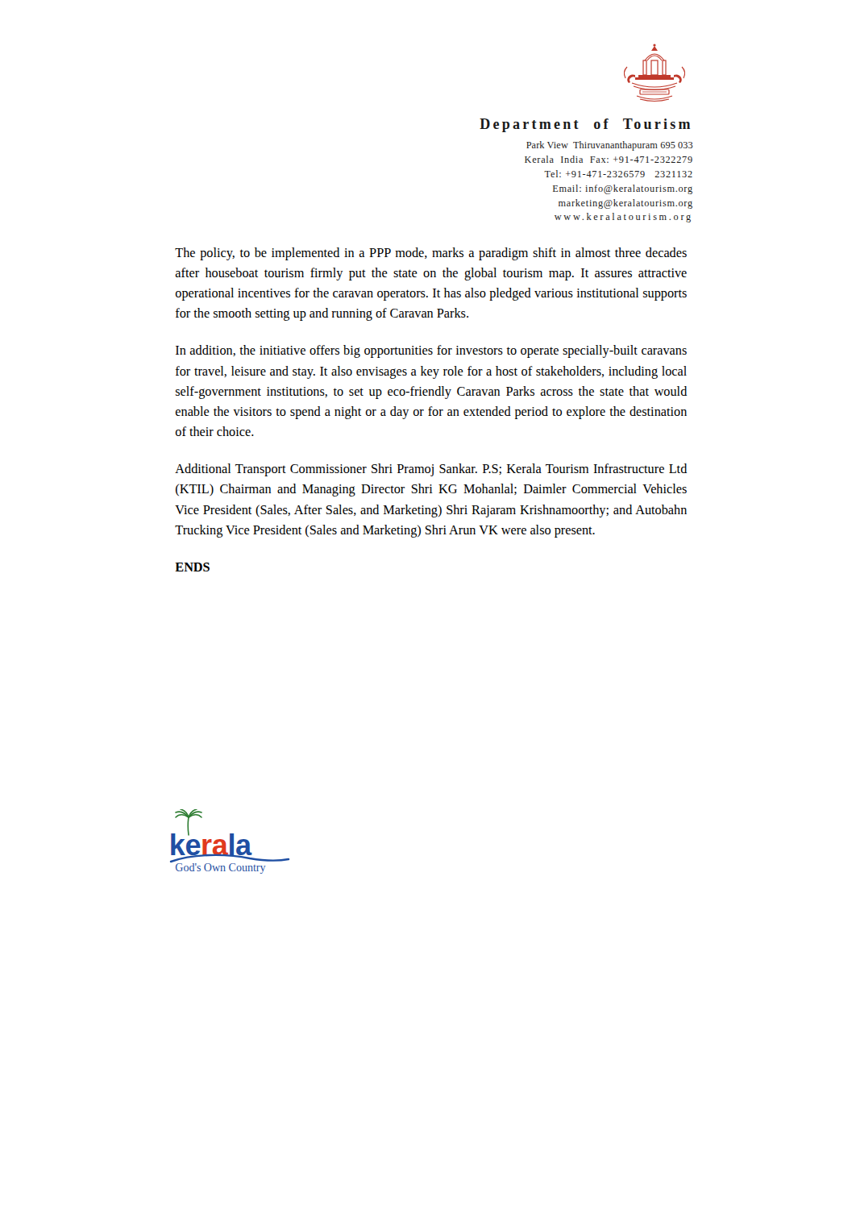Department of Tourism
Park View Thiruvananthapuram 695 033 Kerala India Fax: +91-471-2322279 Tel: +91-471-2326579 2321132 Email: info@keralatourism.org marketing@keralatourism.org www.keralatourism.org
The policy, to be implemented in a PPP mode, marks a paradigm shift in almost three decades after houseboat tourism firmly put the state on the global tourism map. It assures attractive operational incentives for the caravan operators. It has also pledged various institutional supports for the smooth setting up and running of Caravan Parks.
In addition, the initiative offers big opportunities for investors to operate specially-built caravans for travel, leisure and stay. It also envisages a key role for a host of stakeholders, including local self-government institutions, to set up eco-friendly Caravan Parks across the state that would enable the visitors to spend a night or a day or for an extended period to explore the destination of their choice.
Additional Transport Commissioner Shri Pramoj Sankar. P.S; Kerala Tourism Infrastructure Ltd (KTIL) Chairman and Managing Director Shri KG Mohanlal; Daimler Commercial Vehicles Vice President (Sales, After Sales, and Marketing) Shri Rajaram Krishnamoorthy; and Autobahn Trucking Vice President (Sales and Marketing) Shri Arun VK were also present.
ENDS
kerala
God's Own Country